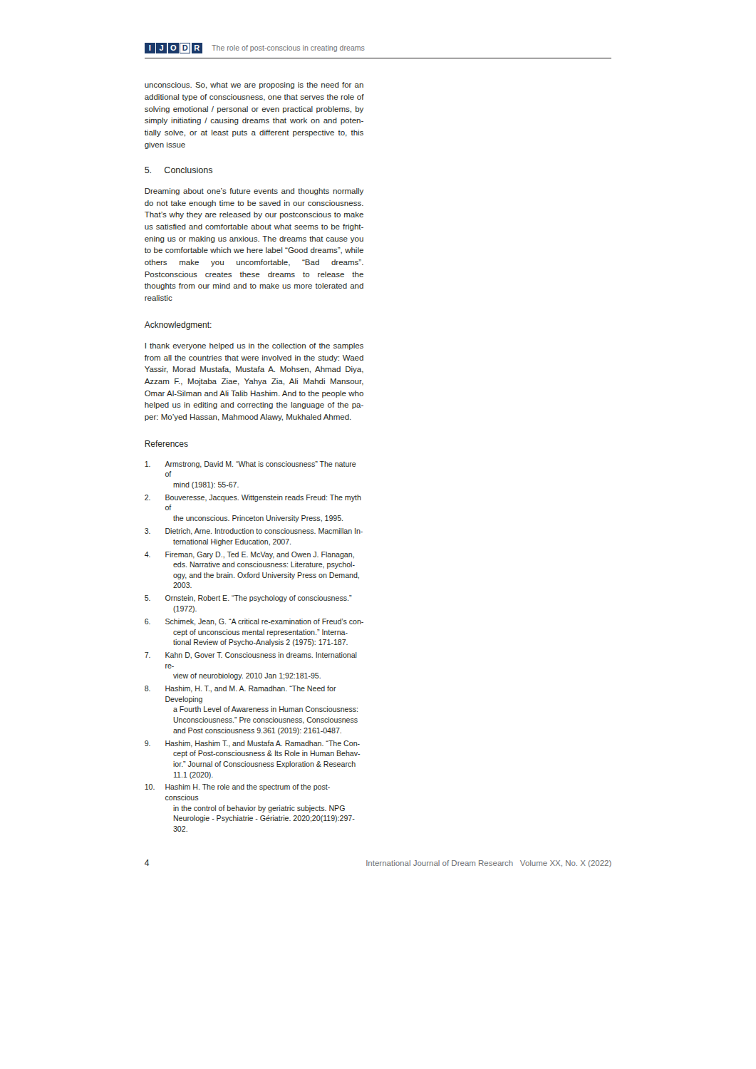IJODR
The role of post-conscious in creating dreams
unconscious. So, what we are proposing is the need for an additional type of consciousness, one that serves the role of solving emotional / personal or even practical problems, by simply initiating / causing dreams that work on and potentially solve, or at least puts a different perspective to, this given issue
5. Conclusions
Dreaming about one’s future events and thoughts normally do not take enough time to be saved in our consciousness. That’s why they are released by our postconscious to make us satisfied and comfortable about what seems to be frightening us or making us anxious. The dreams that cause you to be comfortable which we here label “Good dreams”, while others make you uncomfortable, “Bad dreams”. Postconscious creates these dreams to release the thoughts from our mind and to make us more tolerated and realistic
Acknowledgment:
I thank everyone helped us in the collection of the samples from all the countries that were involved in the study: Waed Yassir, Morad Mustafa, Mustafa A. Mohsen, Ahmad Diya, Azzam F., Mojtaba Ziae, Yahya Zia, Ali Mahdi Mansour, Omar Al-Silman and Ali Talib Hashim. And to the people who helped us in editing and correcting the language of the paper: Mo’yed Hassan, Mahmood Alawy, Mukhaled Ahmed.
References
1. Armstrong, David M. “What is consciousness” The nature of mind (1981): 55-67.
2. Bouveresse, Jacques. Wittgenstein reads Freud: The myth of the unconscious. Princeton University Press, 1995.
3. Dietrich, Arne. Introduction to consciousness. Macmillan In-ternational Higher Education, 2007.
4. Fireman, Gary D., Ted E. McVay, and Owen J. Flanagan, eds. Narrative and consciousness: Literature, psychol-ogy, and the brain. Oxford University Press on Demand, 2003.
5. Ornstein, Robert E. “The psychology of consciousness.”(1972).
6. Schimek, Jean, G. “A critical re-examination of Freud’s con-cept of unconscious mental representation.” Interna-tional Review of Psycho-Analysis 2 (1975): 171-187.
7. Kahn D, Gover T. Consciousness in dreams. International re-view of neurobiology. 2010 Jan 1;92:181-95.
8. Hashim, H. T., and M. A. Ramadhan. “The Need for Developing a Fourth Level of Awareness in Human Consciousness: Unconsciousness.” Pre consciousness, Consciousness and Post consciousness 9.361 (2019): 2161-0487.
9. Hashim, Hashim T., and Mustafa A. Ramadhan. “The Con-cept of Post-consciousness & Its Role in Human Behav-ior.” Journal of Consciousness Exploration & Research 11.1 (2020).
10. Hashim H. The role and the spectrum of the post-conscious in the control of behavior by geriatric subjects. NPG Neurologie - Psychiatrie - Gériatrie. 2020;20(119):297-302.
4
International Journal of Dream Research Volume XX, No. X (2022)